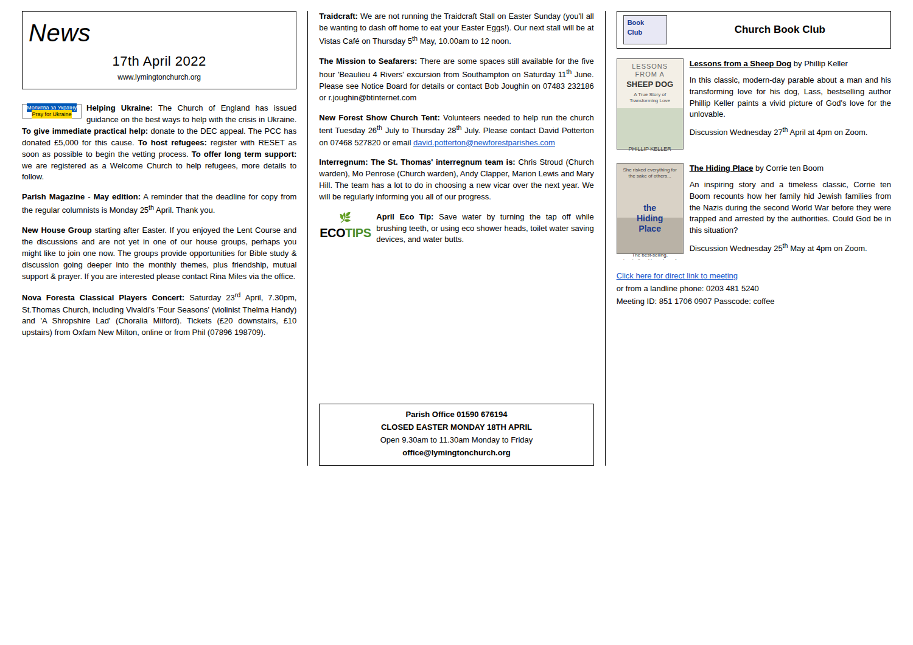News
17th April 2022
www.lymingtonchurch.org
Молитва за Україну Pray for Ukraine Helping Ukraine: The Church of England has issued guidance on the best ways to help with the crisis in Ukraine. To give immediate practical help: donate to the DEC appeal. The PCC has donated £5,000 for this cause. To host refugees: register with RESET as soon as possible to begin the vetting process. To offer long term support: we are registered as a Welcome Church to help refugees, more details to follow.
Parish Magazine - May edition: A reminder that the deadline for copy from the regular columnists is Monday 25th April. Thank you.
New House Group starting after Easter. If you enjoyed the Lent Course and the discussions and are not yet in one of our house groups, perhaps you might like to join one now. The groups provide opportunities for Bible study & discussion going deeper into the monthly themes, plus friendship, mutual support & prayer. If you are interested please contact Rina Miles via the office.
Nova Foresta Classical Players Concert: Saturday 23rd April, 7.30pm, St.Thomas Church, including Vivaldi's 'Four Seasons' (violinist Thelma Handy) and 'A Shropshire Lad' (Choralia Milford). Tickets (£20 downstairs, £10 upstairs) from Oxfam New Milton, online or from Phil (07896 198709).
Traidcraft: We are not running the Traidcraft Stall on Easter Sunday (you'll all be wanting to dash off home to eat your Easter Eggs!). Our next stall will be at Vistas Café on Thursday 5th May, 10.00am to 12 noon.
The Mission to Seafarers: There are some spaces still available for the five hour 'Beaulieu 4 Rivers' excursion from Southampton on Saturday 11th June. Please see Notice Board for details or contact Bob Joughin on 07483 232186 or r.joughin@btinternet.com
New Forest Show Church Tent: Volunteers needed to help run the church tent Tuesday 26th July to Thursday 28th July. Please contact David Potterton on 07468 527820 or email david.potterton@newforestparishes.com
Interregnum: The St. Thomas' interregnum team is: Chris Stroud (Church warden), Mo Penrose (Church warden), Andy Clapper, Marion Lewis and Mary Hill. The team has a lot to do in choosing a new vicar over the next year. We will be regularly informing you all of our progress.
🌿 ECOTIPS April Eco Tip: Save water by turning the tap off while brushing teeth, or using eco shower heads, toilet water saving devices, and water butts.
Parish Office 01590 676194
CLOSED EASTER MONDAY 18TH APRIL
Open 9.30am to 11.30am Monday to Friday
office@lymingtonchurch.org
Book
Club
Church Book Club
LESSONS
FROM A
SHEEP DOG
A True Story of Transforming Love
PHILLIP KELLER
Lessons from a Sheep Dog by Phillip Keller
In this classic, modern-day parable about a man and his transforming love for his dog, Lass, bestselling author Phillip Keller paints a vivid picture of God's love for the unlovable.
Discussion Wednesday 27th April at 4pm on Zoom.
She risked everything for the sake of others...
the
Hiding
Place
The best-selling, inspirational true story of
Corrie ten Boom
with John and Elizabeth Sherrill
The Hiding Place by Corrie ten Boom
An inspiring story and a timeless classic, Corrie ten Boom recounts how her family hid Jewish families from the Nazis during the second World War before they were trapped and arrested by the authorities. Could God be in this situation?
Discussion Wednesday 25th May at 4pm on Zoom.
Click here for direct link to meeting
or from a landline phone: 0203 481 5240
Meeting ID: 851 1706 0907 Passcode: coffee